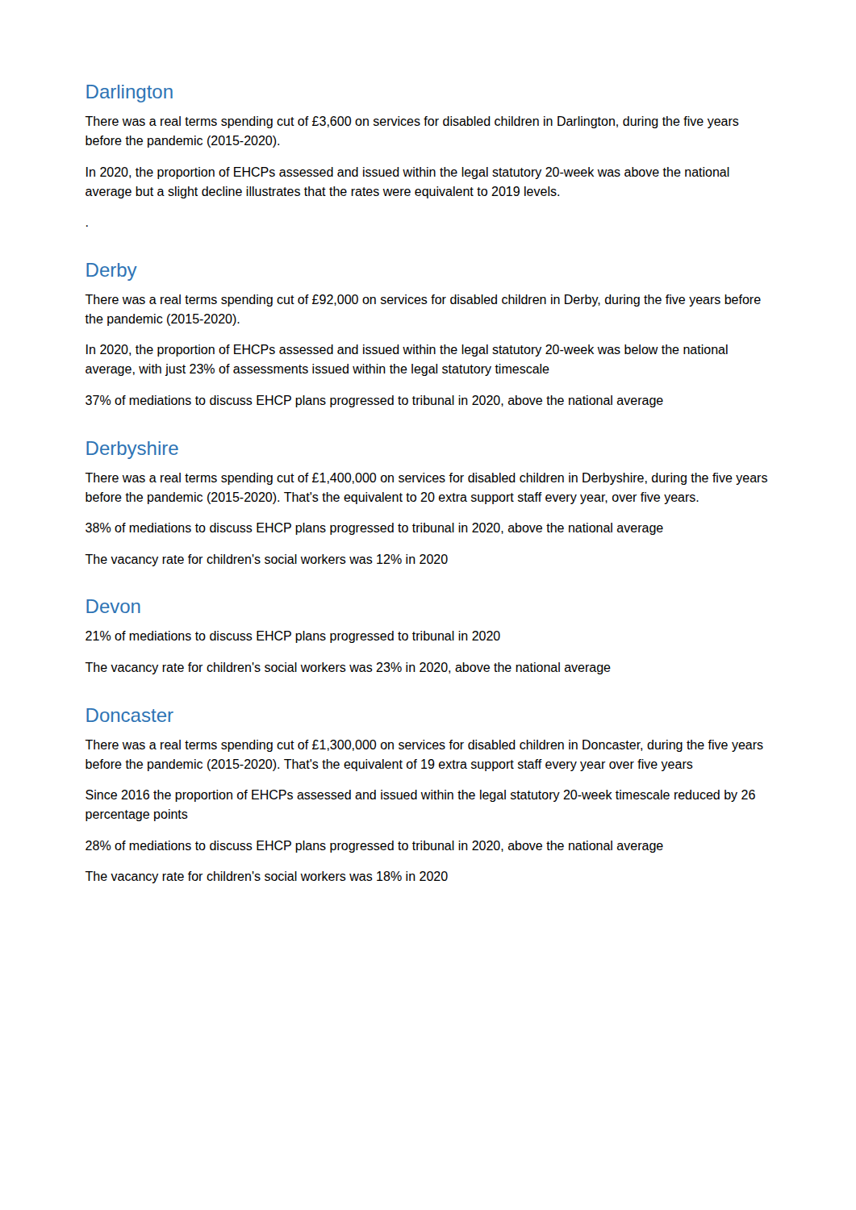Darlington
There was a real terms spending cut of £3,600 on services for disabled children in Darlington, during the five years before the pandemic (2015-2020).
In 2020, the proportion of EHCPs assessed and issued within the legal statutory 20-week was above the national average but a slight decline illustrates that the rates were equivalent to 2019 levels.
.
Derby
There was a real terms spending cut of £92,000 on services for disabled children in Derby, during the five years before the pandemic (2015-2020).
In 2020, the proportion of EHCPs assessed and issued within the legal statutory 20-week was below the national average, with just 23% of assessments issued within the legal statutory timescale
37% of mediations to discuss EHCP plans progressed to tribunal in 2020, above the national average
Derbyshire
There was a real terms spending cut of £1,400,000 on services for disabled children in Derbyshire, during the five years before the pandemic (2015-2020). That's the equivalent to 20 extra support staff every year, over five years.
38% of mediations to discuss EHCP plans progressed to tribunal in 2020, above the national average
The vacancy rate for children's social workers was 12% in 2020
Devon
21% of mediations to discuss EHCP plans progressed to tribunal in 2020
The vacancy rate for children's social workers was 23% in 2020, above the national average
Doncaster
There was a real terms spending cut of £1,300,000 on services for disabled children in Doncaster, during the five years before the pandemic (2015-2020). That's the equivalent of 19 extra support staff every year over five years
Since 2016 the proportion of EHCPs assessed and issued within the legal statutory 20-week timescale reduced by 26 percentage points
28% of mediations to discuss EHCP plans progressed to tribunal in 2020, above the national average
The vacancy rate for children's social workers was 18% in 2020